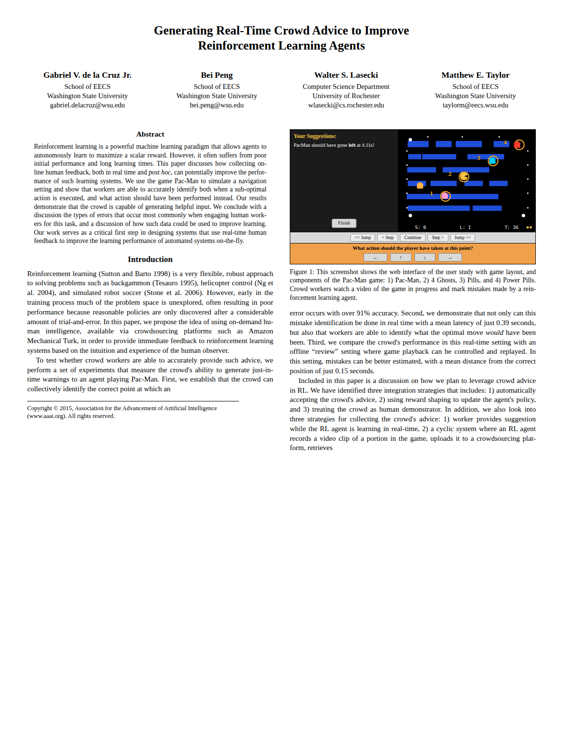Generating Real-Time Crowd Advice to Improve
Reinforcement Learning Agents
Gabriel V. de la Cruz Jr.
School of EECS
Washington State University
gabriel.delacruz@wsu.edu
Bei Peng
School of EECS
Washington State University
bei.peng@wsu.edu
Walter S. Lasecki
Computer Science Department
University of Rochester
wlasecki@cs.rochester.edu
Matthew E. Taylor
School of EECS
Washington State University
taylorm@eecs.wsu.edu
Abstract
Reinforcement learning is a powerful machine learning paradigm that allows agents to autonomously learn to maximize a scalar reward. However, it often suffers from poor initial performance and long learning times. This paper discusses how collecting on-line human feedback, both in real time and post hoc, can potentially improve the performance of such learning systems. We use the game Pac-Man to simulate a navigation setting and show that workers are able to accurately identify both when a sub-optimal action is executed, and what action should have been performed instead. Our results demonstrate that the crowd is capable of generating helpful input. We conclude with a discussion the types of errors that occur most commonly when engaging human workers for this task, and a discussion of how such data could be used to improve learning. Our work serves as a critical first step in designing systems that use real-time human feedback to improve the learning performance of automated systems on-the-fly.
Introduction
Reinforcement learning (Sutton and Barto 1998) is a very flexible, robust approach to solving problems such as backgammon (Tesauro 1995), helicopter control (Ng et al. 2004), and simulated robot soccer (Stone et al. 2006). However, early in the training process much of the problem space is unexplored, often resulting in poor performance because reasonable policies are only discovered after a considerable amount of trial-and-error. In this paper, we propose the idea of using on-demand human intelligence, available via crowdsourcing platforms such as Amazon Mechanical Turk, in order to provide immediate feedback to reinforcement learning systems based on the intuition and experience of the human observer.
To test whether crowd workers are able to accurately provide such advice, we perform a set of experiments that measure the crowd's ability to generate just-in-time warnings to an agent playing Pac-Man. First, we establish that the crowd can collectively identify the correct point at which an
Copyright © 2015, Association for the Advancement of Artificial Intelligence (www.aaai.org). All rights reserved.
Your Suggestions:
PacMan should have gone left at 4.11s!
Finish
4
3
2
1
S: 0 L: 1 T: 36
●●
<< Jump< Step Continue Step >Jump >>
What action should the player have taken at this point?
←↑↓→
Figure 1: This screenshot shows the web interface of the user study with game layout, and components of the Pac-Man game: 1) Pac-Man, 2) 4 Ghosts, 3) Pills, and 4) Power Pills. Crowd workers watch a video of the game in progress and mark mistakes made by a reinforcement learning agent.
error occurs with over 91% accuracy. Second, we demonstrate that not only can this mistake identification be done in real time with a mean latency of just 0.39 seconds, but also that workers are able to identify what the optimal move would have been been. Third, we compare the crowd's performance in this real-time setting with an offline “review” setting where game playback can be controlled and replayed. In this setting, mistakes can be better estimated, with a mean distance from the correct position of just 0.15 seconds.
Included in this paper is a discussion on how we plan to leverage crowd advice in RL. We have identified three integration strategies that includes: 1) automatically accepting the crowd's advice, 2) using reward shaping to update the agent's policy, and 3) treating the crowd as human demonstrator. In addition, we also look into three strategies for collecting the crowd's advice: 1) worker provides suggestion while the RL agent is learning in real-time, 2) a cyclic system where an RL agent records a video clip of a portion in the game, uploads it to a crowdsourcing platform, retrieves